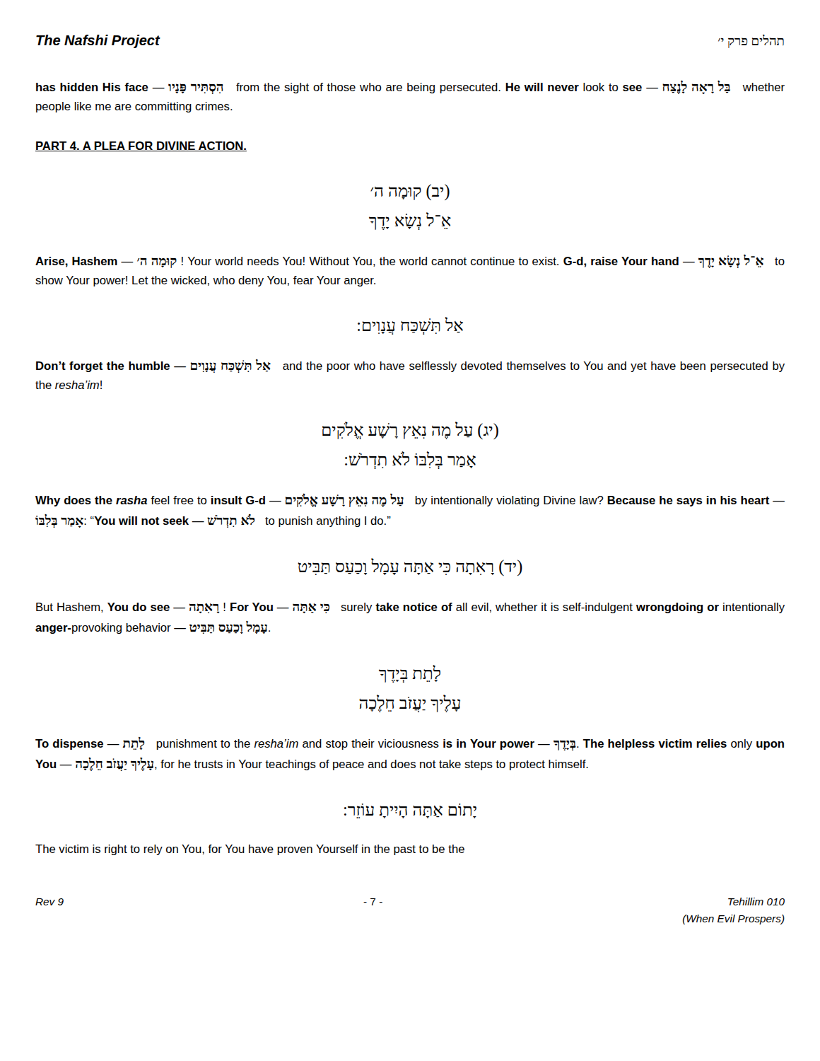The Nafshi Project
תהלים פרק י׳
has hidden His face — הִסְתִּיר פָּנָיו from the sight of those who are being persecuted. He will never look to see — בַּל רָאָה לָנֶצַח whether people like me are committing crimes.
PART 4. A PLEA FOR DIVINE ACTION.
(יב) קוּמָה ה׳
אֵ־ל נְשָׂא יָדֶךָ
Arise, Hashem — קוּמָה ה׳ ! Your world needs You! Without You, the world cannot continue to exist. G-d, raise Your hand — אֵ־ל נְשָׂא יָדֶךָ to show Your power! Let the wicked, who deny You, fear Your anger.
אַל תִּשְׁכַּח עֲנָוִים:
Don’t forget the humble — אַל תִּשְׁכַּח עֲנָוִים and the poor who have selflessly devoted themselves to You and yet have been persecuted by the resha’im!
(יג) עַל מֶה נִאֵץ רָשָׁע אֱלֹקִים
אָמַר בְּלִבּוֹ לֹא תִדְרֹשׁ:
Why does the rasha feel free to insult G-d — עַל מֶה נִאֵץ רָשָׁע אֱלֹקִים by intentionally violating Divine law? Because he says in his heart — אָמַר בְּלִבּוֹ: “You will not seek — לֹא תִדְרֹשׁ to punish anything I do.”
(יד) רָאִתָה כִּי אַתָּה עָמָל וָכַעַס תַּבִּיט
But Hashem, You do see — רָאִתָה ! For You — כִּי אַתָּה surely take notice of all evil, whether it is self-indulgent wrongdoing or intentionally anger-provoking behavior — עָמָל וָכַעַס תַּבִּיט.
לָתֵת בְּיָדֶךָ
עָלֶיךָ יַעֲזֹב חֵלֶכָה
To dispense — לָתֵת punishment to the resha’im and stop their viciousness is in Your power — בְּיָדֶךָ. The helpless victim relies only upon You — עָלֶיךָ יַעֲזֹב חֵלֶכָה, for he trusts in Your teachings of peace and does not take steps to protect himself.
יָתוֹם אַתָּה הָיִיתָ עוֹזֵר:
The victim is right to rely on You, for You have proven Yourself in the past to be the
Rev 9
- 7 -
Tehillim 010
(When Evil Prospers)